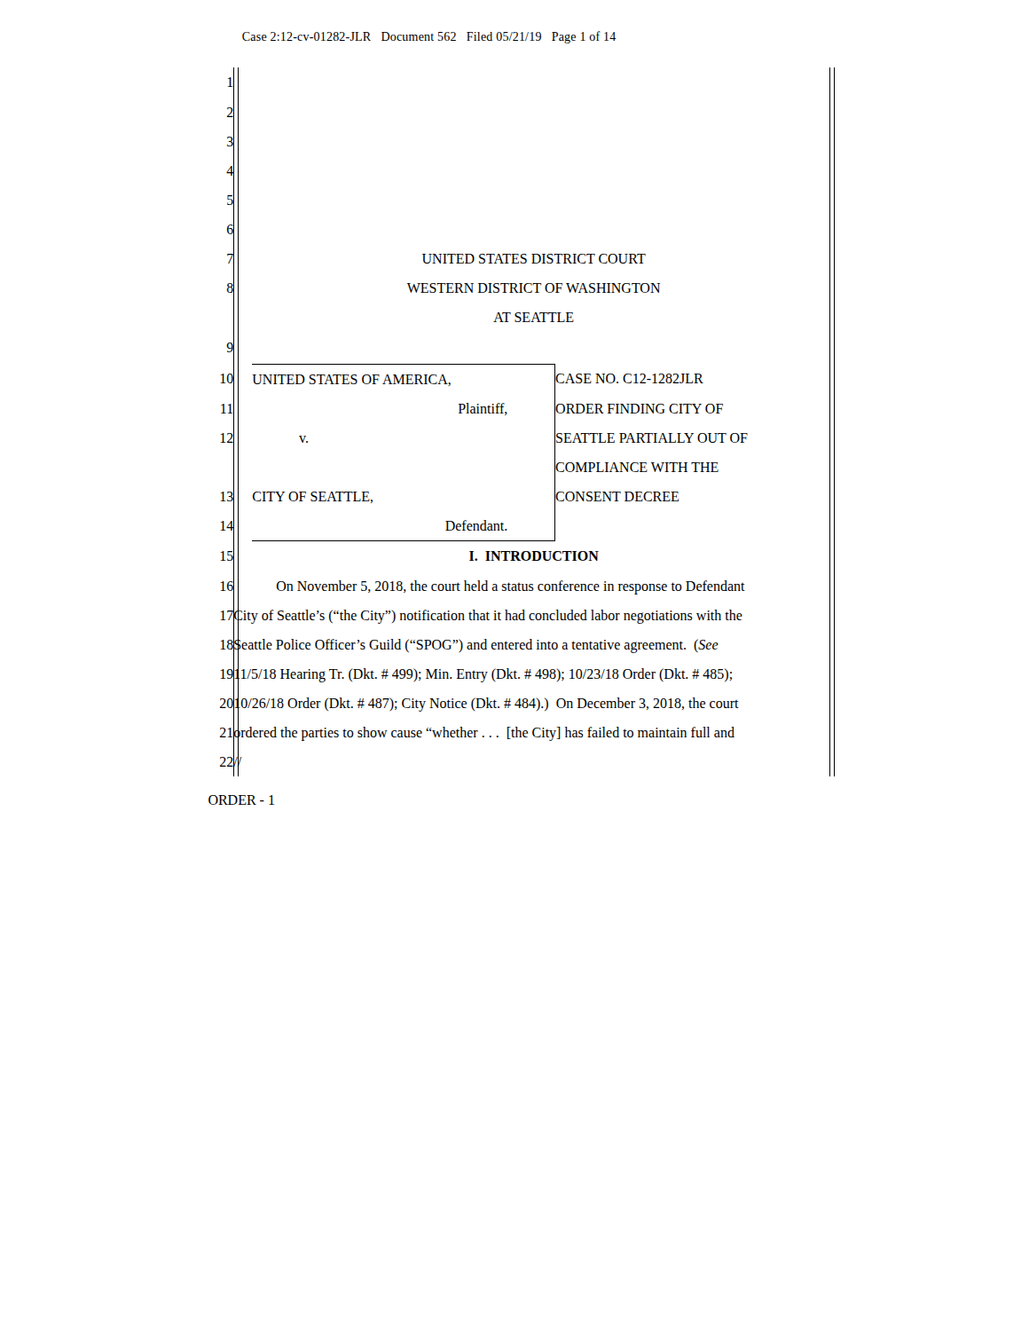Case 2:12-cv-01282-JLR Document 562 Filed 05/21/19 Page 1 of 14
| 1 | |
| 2 | |
| 3 | |
| 4 | |
| 5 | |
| 6 | |
| 7 | UNITED STATES DISTRICT COURT |
| 8 | WESTERN DISTRICT OF WASHINGTON AT SEATTLE |
| 9 | |
| 10 | / UNITED STATES OF AMERICA, / CASE NO. C12-1282JLR / |
| 11 | / Plaintiff, / ORDER FINDING CITY OF / |
| 12 | / v. / SEATTLE PARTIALLY OUT OF COMPLIANCE WITH THE / |
| 13 | / CITY OF SEATTLE, / CONSENT DECREE / |
| 14 | / Defendant. / / |
| 15 | I. INTRODUCTION |
| 16 | On November 5, 2018, the court held a status conference in response to Defendant |
| 17 | City of Seattle’s (“the City”) notification that it had concluded labor negotiations with the |
| 18 | Seattle Police Officer’s Guild (“SPOG”) and entered into a tentative agreement. ( See |
| 19 | 11/5/18 Hearing Tr. (Dkt. # 499); Min. Entry (Dkt. # 498); 10/23/18 Order (Dkt. # 485); |
| 20 | 10/26/18 Order (Dkt. # 487); City Notice (Dkt. # 484).) On December 3, 2018, the court |
| 21 | ordered the parties to show cause “whether . . . [the City] has failed to maintain full and |
| 22 | // |
ORDER - 1